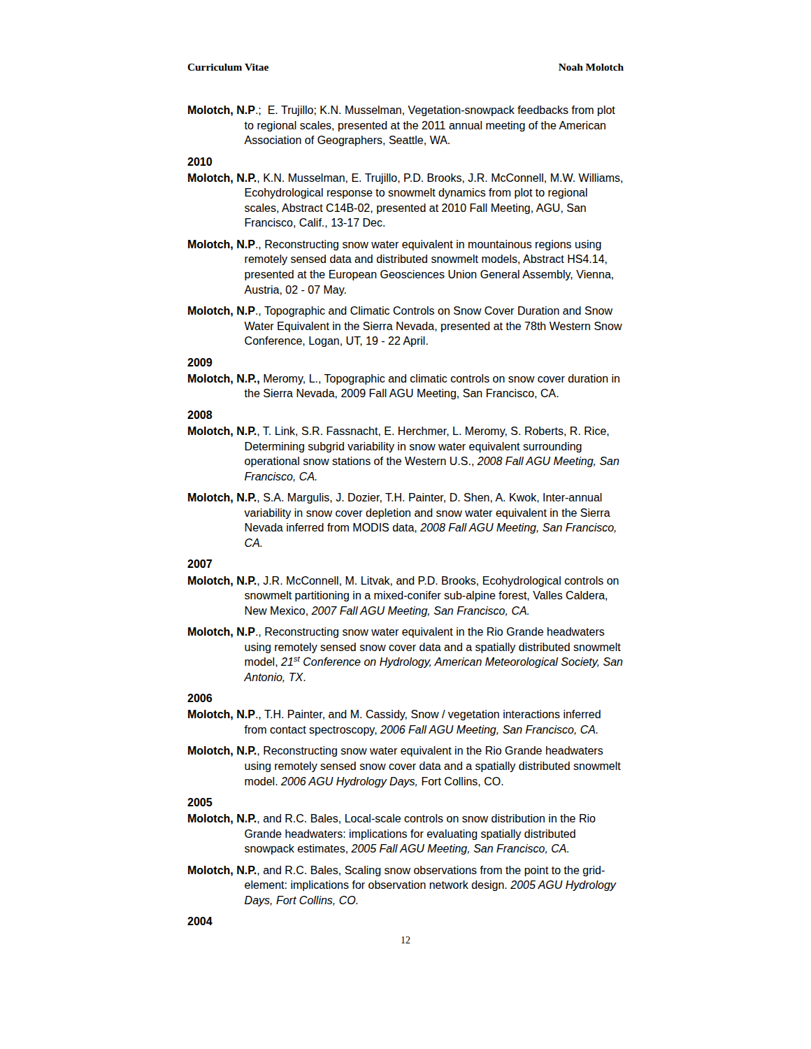Curriculum Vitae Noah Molotch
Molotch, N.P.; E. Trujillo; K.N. Musselman, Vegetation-snowpack feedbacks from plot to regional scales, presented at the 2011 annual meeting of the American Association of Geographers, Seattle, WA.
2010
Molotch, N.P., K.N. Musselman, E. Trujillo, P.D. Brooks, J.R. McConnell, M.W. Williams, Ecohydrological response to snowmelt dynamics from plot to regional scales, Abstract C14B-02, presented at 2010 Fall Meeting, AGU, San Francisco, Calif., 13-17 Dec.
Molotch, N.P., Reconstructing snow water equivalent in mountainous regions using remotely sensed data and distributed snowmelt models, Abstract HS4.14, presented at the European Geosciences Union General Assembly, Vienna, Austria, 02 - 07 May.
Molotch, N.P., Topographic and Climatic Controls on Snow Cover Duration and Snow Water Equivalent in the Sierra Nevada, presented at the 78th Western Snow Conference, Logan, UT, 19 - 22 April.
2009
Molotch, N.P., Meromy, L., Topographic and climatic controls on snow cover duration in the Sierra Nevada, 2009 Fall AGU Meeting, San Francisco, CA.
2008
Molotch, N.P., T. Link, S.R. Fassnacht, E. Herchmer, L. Meromy, S. Roberts, R. Rice, Determining subgrid variability in snow water equivalent surrounding operational snow stations of the Western U.S., 2008 Fall AGU Meeting, San Francisco, CA.
Molotch, N.P., S.A. Margulis, J. Dozier, T.H. Painter, D. Shen, A. Kwok, Inter-annual variability in snow cover depletion and snow water equivalent in the Sierra Nevada inferred from MODIS data, 2008 Fall AGU Meeting, San Francisco, CA.
2007
Molotch, N.P., J.R. McConnell, M. Litvak, and P.D. Brooks, Ecohydrological controls on snowmelt partitioning in a mixed-conifer sub-alpine forest, Valles Caldera, New Mexico, 2007 Fall AGU Meeting, San Francisco, CA.
Molotch, N.P., Reconstructing snow water equivalent in the Rio Grande headwaters using remotely sensed snow cover data and a spatially distributed snowmelt model, 21st Conference on Hydrology, American Meteorological Society, San Antonio, TX.
2006
Molotch, N.P., T.H. Painter, and M. Cassidy, Snow / vegetation interactions inferred from contact spectroscopy, 2006 Fall AGU Meeting, San Francisco, CA.
Molotch, N.P., Reconstructing snow water equivalent in the Rio Grande headwaters using remotely sensed snow cover data and a spatially distributed snowmelt model. 2006 AGU Hydrology Days, Fort Collins, CO.
2005
Molotch, N.P., and R.C. Bales, Local-scale controls on snow distribution in the Rio Grande headwaters: implications for evaluating spatially distributed snowpack estimates, 2005 Fall AGU Meeting, San Francisco, CA.
Molotch, N.P., and R.C. Bales, Scaling snow observations from the point to the grid-element: implications for observation network design. 2005 AGU Hydrology Days, Fort Collins, CO.
2004
12